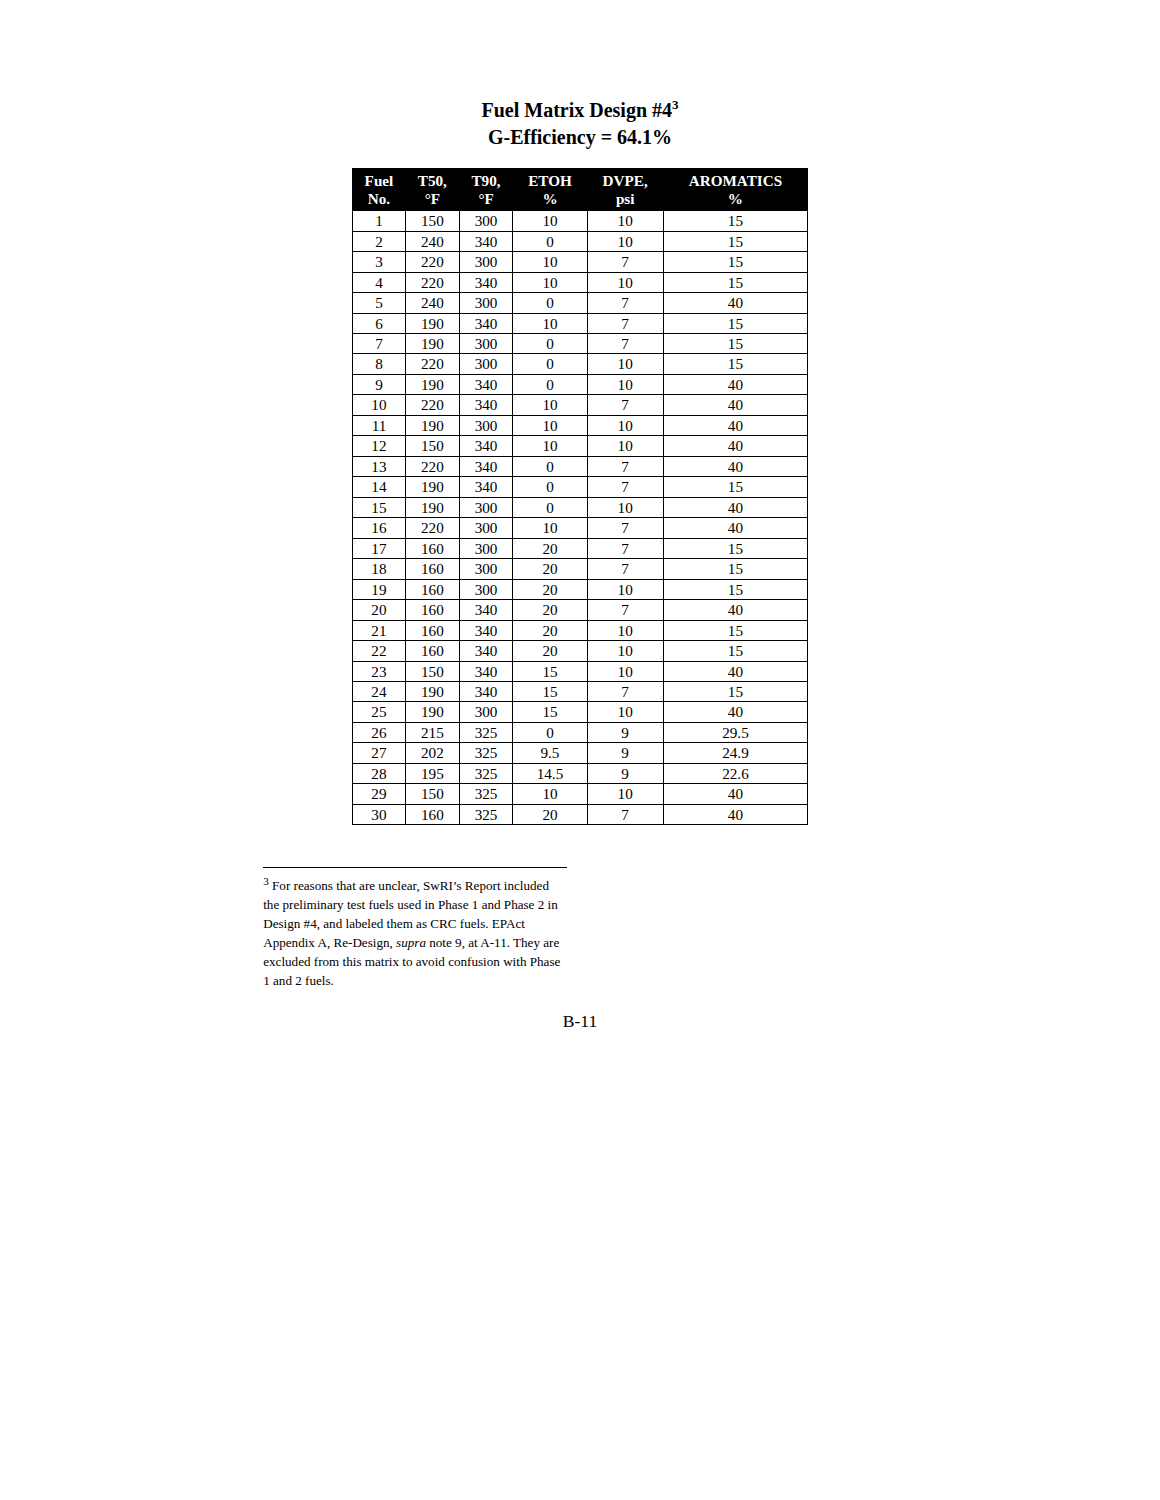Fuel Matrix Design #43
G-Efficiency = 64.1%
| Fuel No. | T50, °F | T90, °F | ETOH % | DVPE, psi | AROMATICS % |
| --- | --- | --- | --- | --- | --- |
| 1 | 150 | 300 | 10 | 10 | 15 |
| 2 | 240 | 340 | 0 | 10 | 15 |
| 3 | 220 | 300 | 10 | 7 | 15 |
| 4 | 220 | 340 | 10 | 10 | 15 |
| 5 | 240 | 300 | 0 | 7 | 40 |
| 6 | 190 | 340 | 10 | 7 | 15 |
| 7 | 190 | 300 | 0 | 7 | 15 |
| 8 | 220 | 300 | 0 | 10 | 15 |
| 9 | 190 | 340 | 0 | 10 | 40 |
| 10 | 220 | 340 | 10 | 7 | 40 |
| 11 | 190 | 300 | 10 | 10 | 40 |
| 12 | 150 | 340 | 10 | 10 | 40 |
| 13 | 220 | 340 | 0 | 7 | 40 |
| 14 | 190 | 340 | 0 | 7 | 15 |
| 15 | 190 | 300 | 0 | 10 | 40 |
| 16 | 220 | 300 | 10 | 7 | 40 |
| 17 | 160 | 300 | 20 | 7 | 15 |
| 18 | 160 | 300 | 20 | 7 | 15 |
| 19 | 160 | 300 | 20 | 10 | 15 |
| 20 | 160 | 340 | 20 | 7 | 40 |
| 21 | 160 | 340 | 20 | 10 | 15 |
| 22 | 160 | 340 | 20 | 10 | 15 |
| 23 | 150 | 340 | 15 | 10 | 40 |
| 24 | 190 | 340 | 15 | 7 | 15 |
| 25 | 190 | 300 | 15 | 10 | 40 |
| 26 | 215 | 325 | 0 | 9 | 29.5 |
| 27 | 202 | 325 | 9.5 | 9 | 24.9 |
| 28 | 195 | 325 | 14.5 | 9 | 22.6 |
| 29 | 150 | 325 | 10 | 10 | 40 |
| 30 | 160 | 325 | 20 | 7 | 40 |
3 For reasons that are unclear, SwRI’s Report included the preliminary test fuels used in Phase 1 and Phase 2 in Design #4, and labeled them as CRC fuels. EPAct Appendix A, Re-Design, supra note 9, at A-11. They are excluded from this matrix to avoid confusion with Phase 1 and 2 fuels.
B-11